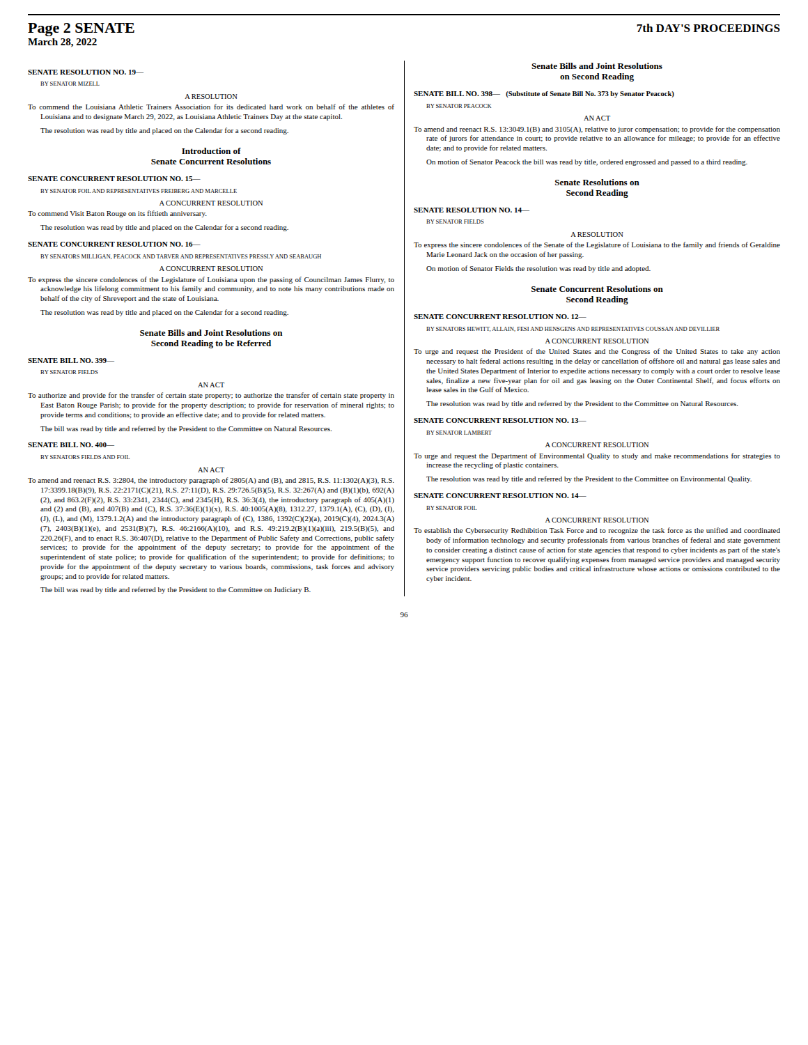Page 2 SENATE March 28, 2022
7th DAY'S PROCEEDINGS
SENATE RESOLUTION NO. 19—
BY SENATOR MIZELL
A RESOLUTION
To commend the Louisiana Athletic Trainers Association for its dedicated hard work on behalf of the athletes of Louisiana and to designate March 29, 2022, as Louisiana Athletic Trainers Day at the state capitol.
The resolution was read by title and placed on the Calendar for a second reading.
Introduction of
Senate Concurrent Resolutions
SENATE CONCURRENT RESOLUTION NO. 15—
BY SENATOR FOIL AND REPRESENTATIVES FREIBERG AND MARCELLE
A CONCURRENT RESOLUTION
To commend Visit Baton Rouge on its fiftieth anniversary.
The resolution was read by title and placed on the Calendar for a second reading.
SENATE CONCURRENT RESOLUTION NO. 16—
BY SENATORS MILLIGAN, PEACOCK AND TARVER AND REPRESENTATIVES PRESSLY AND SEABAUGH
A CONCURRENT RESOLUTION
To express the sincere condolences of the Legislature of Louisiana upon the passing of Councilman James Flurry, to acknowledge his lifelong commitment to his family and community, and to note his many contributions made on behalf of the city of Shreveport and the state of Louisiana.
The resolution was read by title and placed on the Calendar for a second reading.
Senate Bills and Joint Resolutions on
Second Reading to be Referred
SENATE BILL NO. 399—
BY SENATOR FIELDS
AN ACT
To authorize and provide for the transfer of certain state property; to authorize the transfer of certain state property in East Baton Rouge Parish; to provide for the property description; to provide for reservation of mineral rights; to provide terms and conditions; to provide an effective date; and to provide for related matters.
The bill was read by title and referred by the President to the Committee on Natural Resources.
SENATE BILL NO. 400—
BY SENATORS FIELDS AND FOIL
AN ACT
To amend and reenact R.S. 3:2804, the introductory paragraph of 2805(A) and (B), and 2815, R.S. 11:1302(A)(3), R.S. 17:3399.18(B)(9), R.S. 22:2171(C)(21), R.S. 27:11(D), R.S. 29:726.5(B)(5), R.S. 32:267(A) and (B)(1)(b), 692(A)(2), and 863.2(F)(2), R.S. 33:2341, 2344(C), and 2345(H), R.S. 36:3(4), the introductory paragraph of 405(A)(1) and (2) and (B), and 407(B) and (C), R.S. 37:36(E)(1)(x), R.S. 40:1005(A)(8), 1312.27, 1379.1(A), (C), (D), (I), (J), (L), and (M), 1379.1.2(A) and the introductory paragraph of (C), 1386, 1392(C)(2)(a), 2019(C)(4), 2024.3(A)(7), 2403(B)(1)(e), and 2531(B)(7), R.S. 46:2166(A)(10), and R.S. 49:219.2(B)(1)(a)(iii), 219.5(B)(5), and 220.26(F), and to enact R.S. 36:407(D), relative to the Department of Public Safety and Corrections, public safety services; to provide for the appointment of the deputy secretary; to provide for the appointment of the superintendent of state police; to provide for qualification of the superintendent; to provide for definitions; to provide for the appointment of the deputy secretary to various boards, commissions, task forces and advisory groups; and to provide for related matters.
The bill was read by title and referred by the President to the Committee on Judiciary B.
Senate Bills and Joint Resolutions
on Second Reading
SENATE BILL NO. 398— (Substitute of Senate Bill No. 373 by Senator Peacock)
BY SENATOR PEACOCK
AN ACT
To amend and reenact R.S. 13:3049.1(B) and 3105(A), relative to juror compensation; to provide for the compensation rate of jurors for attendance in court; to provide relative to an allowance for mileage; to provide for an effective date; and to provide for related matters.
On motion of Senator Peacock the bill was read by title, ordered engrossed and passed to a third reading.
Senate Resolutions on
Second Reading
SENATE RESOLUTION NO. 14—
BY SENATOR FIELDS
A RESOLUTION
To express the sincere condolences of the Senate of the Legislature of Louisiana to the family and friends of Geraldine Marie Leonard Jack on the occasion of her passing.
On motion of Senator Fields the resolution was read by title and adopted.
Senate Concurrent Resolutions on
Second Reading
SENATE CONCURRENT RESOLUTION NO. 12—
BY SENATORS HEWITT, ALLAIN, FESI AND HENSGENS AND REPRESENTATIVES COUSSAN AND DEVILLIER
A CONCURRENT RESOLUTION
To urge and request the President of the United States and the Congress of the United States to take any action necessary to halt federal actions resulting in the delay or cancellation of offshore oil and natural gas lease sales and the United States Department of Interior to expedite actions necessary to comply with a court order to resolve lease sales, finalize a new five-year plan for oil and gas leasing on the Outer Continental Shelf, and focus efforts on lease sales in the Gulf of Mexico.
The resolution was read by title and referred by the President to the Committee on Natural Resources.
SENATE CONCURRENT RESOLUTION NO. 13—
BY SENATOR LAMBERT
A CONCURRENT RESOLUTION
To urge and request the Department of Environmental Quality to study and make recommendations for strategies to increase the recycling of plastic containers.
The resolution was read by title and referred by the President to the Committee on Environmental Quality.
SENATE CONCURRENT RESOLUTION NO. 14—
BY SENATOR FOIL
A CONCURRENT RESOLUTION
To establish the Cybersecurity Redhibition Task Force and to recognize the task force as the unified and coordinated body of information technology and security professionals from various branches of federal and state government to consider creating a distinct cause of action for state agencies that respond to cyber incidents as part of the state's emergency support function to recover qualifying expenses from managed service providers and managed security service providers servicing public bodies and critical infrastructure whose actions or omissions contributed to the cyber incident.
96